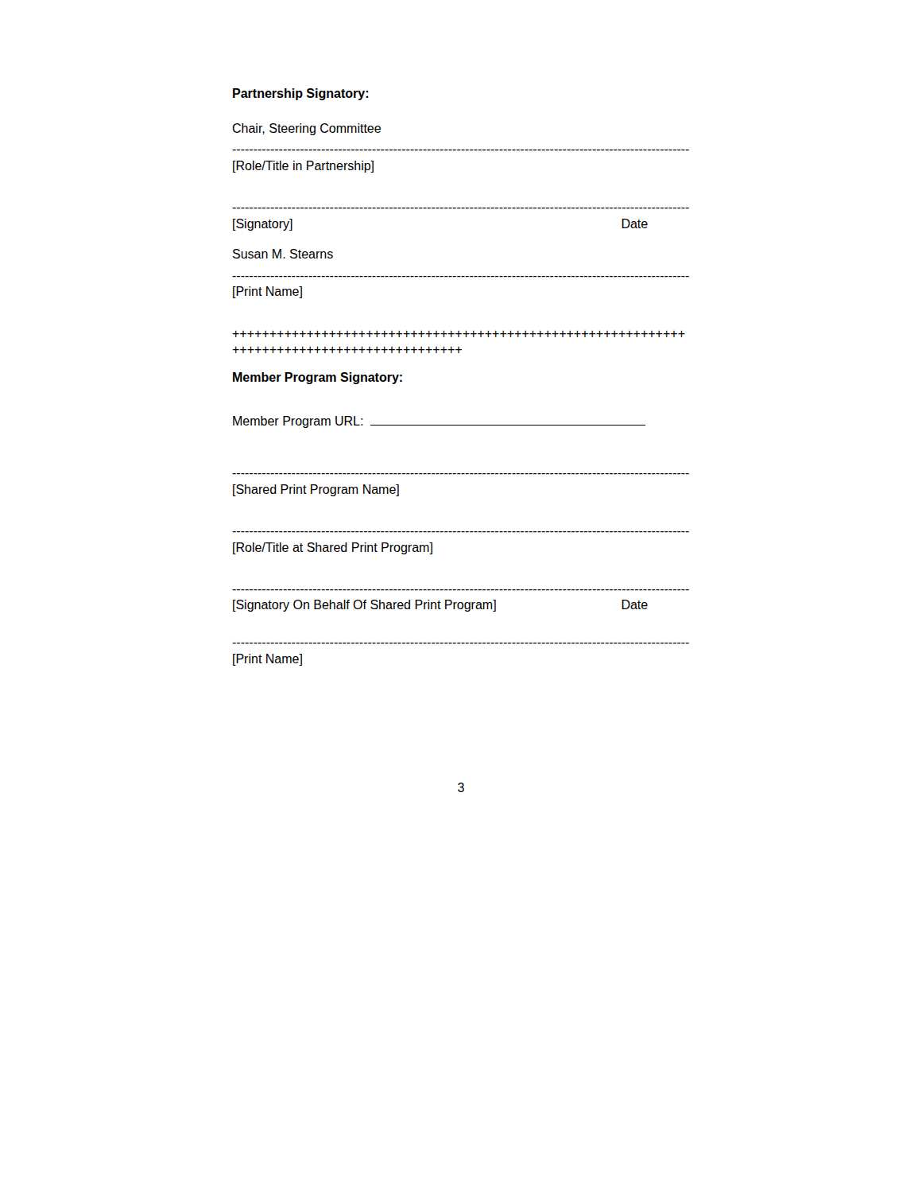Partnership Signatory:
Chair, Steering Committee
-----------------------------------------------------------------------------------------------------------------------------
[Role/Title in Partnership]
-----------------------------------------------------------------------------------------------------------------------------
[Signatory] Date
Susan M. Stearns
---------------------------------------------------------------------------------------------------------------------------
[Print Name]
++++++++++++++++++++++++++++++++++++++++++++++++++++++++++++++++++++++++++++++++++++++++++++
Member Program Signatory:
Member Program URL:
-----------------------------------------------------------------------------------------------------------------------------
[Shared Print Program Name]
-----------------------------------------------------------------------------------------------------------------------------
[Role/Title at Shared Print Program]
-----------------------------------------------------------------------------------------------------------------------------
[Signatory On Behalf Of Shared Print Program] Date
---------------------------------------------------------------------------------------------------------------------------
[Print Name]
3